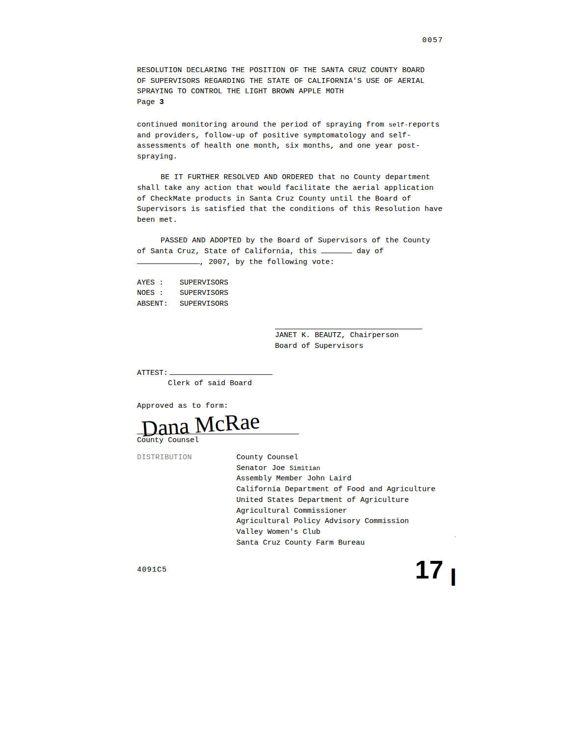0057
RESOLUTION DECLARING THE POSITION OF THE SANTA CRUZ COUNTY BOARD
OF SUPERVISORS REGARDING THE STATE OF CALIFORNIA'S USE OF AERIAL
SPRAYING TO CONTROL THE LIGHT BROWN APPLE MOTH
Page 3
continued monitoring around the period of spraying from self-reports and providers, follow-up of positive symptomatology and self-assessments of health one month, six months, and one year post-spraying.
BE IT FURTHER RESOLVED AND ORDERED that no County department shall take any action that would facilitate the aerial application of CheckMate products in Santa Cruz County until the Board of Supervisors is satisfied that the conditions of this Resolution have been met.
PASSED AND ADOPTED by the Board of Supervisors of the County of Santa Cruz, State of California, this day of , 2007, by the following vote:
| AYES : | SUPERVISORS |
| NOES : | SUPERVISORS |
| ABSENT: | SUPERVISORS |
JANET K. BEAUTZ, Chairperson
Board of Supervisors
ATTEST:
Clerk of said Board
Approved as to form:
Dana McRae
County Counsel
DISTRIBUTION
County Counsel
Senator Joe Simitian
Assembly Member John Laird
California Department of Food and Agriculture
United States Department of Agriculture
Agricultural Commissioner
Agricultural Policy Advisory Commission
Valley Women's Club
Santa Cruz County Farm Bureau
4091C5
.
17
❙